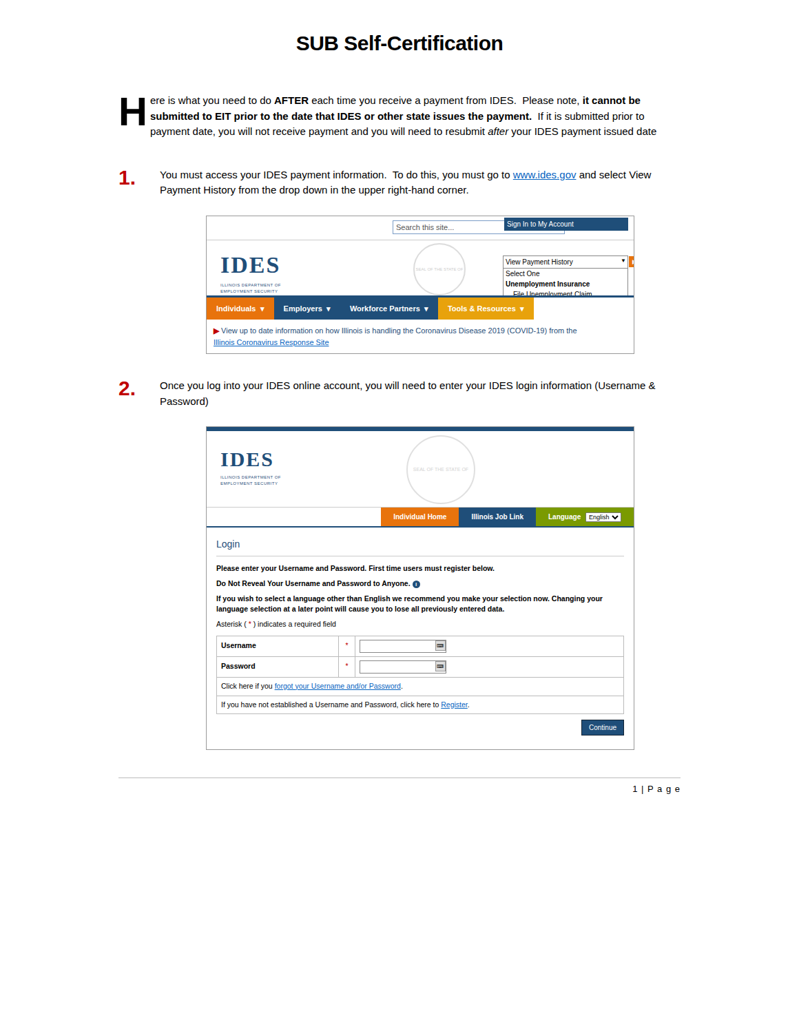SUB Self-Certification
H
ere is what you need to do AFTER each time you receive a payment from IDES. Please note, it cannot be submitted to EIT prior to the date that IDES or other state issues the payment. If it is submitted prior to payment date, you will not receive payment and you will need to resubmit after your IDES payment issued date
You must access your IDES payment information. To do this, you must go to www.ides.gov and select View Payment History from the drop down in the upper right-hand corner.
Search this site... ⌕
Sign In to My Account
IDESILLINOIS DEPARTMENT OF
EMPLOYMENT SECURITY
SEAL OF THE STATE OF ILLINOIS
View Payment History ▼▶
Select One
Unemployment Insurance
File Unemployment Claim
File Certification
View Payment History
Change My Address
Change Password
Enroll/Modify Direct Deposit
Employment Services
Search for Jobs
Search for Employees
Individuals ▾
Employers ▾
Workforce Partners ▾
Tools & Resources ▾
▶ View up to date information on how Illinois is handling the Coronavirus Disease 2019 (COVID-19) from the
Illinois Coronavirus Response Site
Once you log into your IDES online account, you will need to enter your IDES login information (Username & Password)
IDESILLINOIS DEPARTMENT OF
EMPLOYMENT SECURITY
SEAL OF THE STATE OF ILLINOIS
Individual Home
Illinois Job Link
Language English
Login
Please enter your Username and Password. First time users must register below.
Do Not Reveal Your Username and Password to Anyone. i
If you wish to select a language other than English we recommend you make your selection now. Changing your language selection at a later point will cause you to lose all previously entered data.
Asterisk ( * ) indicates a required field
| Username | * | ⌨ |
| Password | * | ⌨ |
| Click here if you forgot your Username and/or Password . |
| If you have not established a Username and Password, click here to Register . |
Continue
1 | P a g e